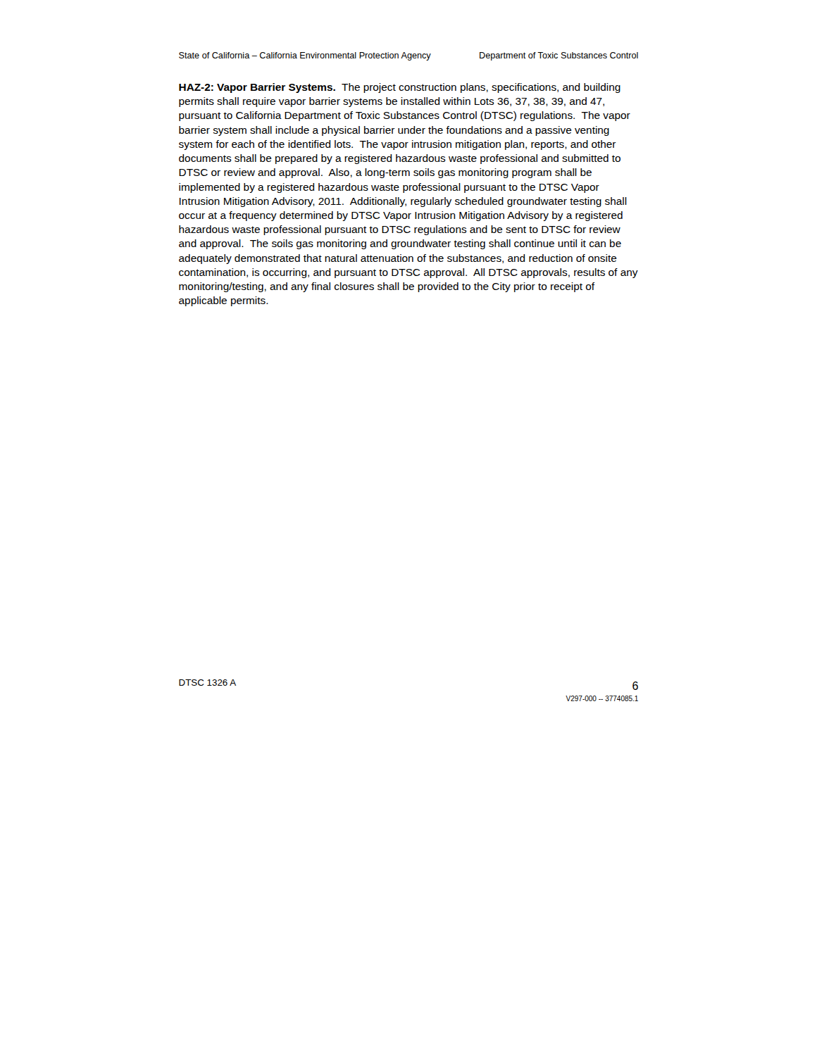State of California – California Environmental Protection Agency
Department of Toxic Substances Control
HAZ-2: Vapor Barrier Systems. The project construction plans, specifications, and building permits shall require vapor barrier systems be installed within Lots 36, 37, 38, 39, and 47, pursuant to California Department of Toxic Substances Control (DTSC) regulations. The vapor barrier system shall include a physical barrier under the foundations and a passive venting system for each of the identified lots. The vapor intrusion mitigation plan, reports, and other documents shall be prepared by a registered hazardous waste professional and submitted to DTSC or review and approval. Also, a long-term soils gas monitoring program shall be implemented by a registered hazardous waste professional pursuant to the DTSC Vapor Intrusion Mitigation Advisory, 2011. Additionally, regularly scheduled groundwater testing shall occur at a frequency determined by DTSC Vapor Intrusion Mitigation Advisory by a registered hazardous waste professional pursuant to DTSC regulations and be sent to DTSC for review and approval. The soils gas monitoring and groundwater testing shall continue until it can be adequately demonstrated that natural attenuation of the substances, and reduction of onsite contamination, is occurring, and pursuant to DTSC approval. All DTSC approvals, results of any monitoring/testing, and any final closures shall be provided to the City prior to receipt of applicable permits.
DTSC 1326 A
6
V297-000 -- 3774085.1